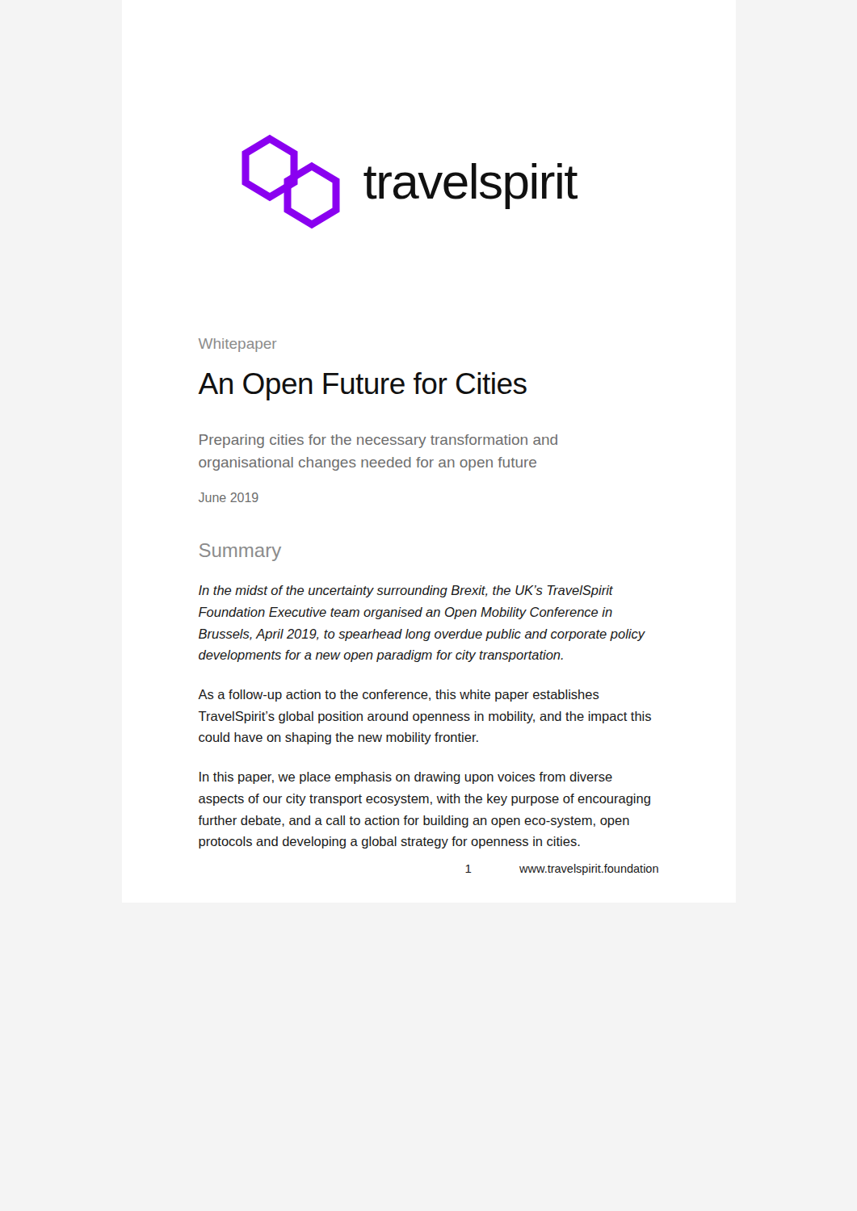travelspirit
Whitepaper
An Open Future for Cities
Preparing cities for the necessary transformation and organisational changes needed for an open future
June 2019
Summary
In the midst of the uncertainty surrounding Brexit, the UK’s TravelSpirit Foundation Executive team organised an Open Mobility Conference in Brussels, April 2019, to spearhead long overdue public and corporate policy developments for a new open paradigm for city transportation.
As a follow-up action to the conference, this white paper establishes TravelSpirit’s global position around openness in mobility, and the impact this could have on shaping the new mobility frontier.
In this paper, we place emphasis on drawing upon voices from diverse aspects of our city transport ecosystem, with the key purpose of encouraging further debate, and a call to action for building an open eco-system, open protocols and developing a global strategy for openness in cities.
1
www.travelspirit.foundation